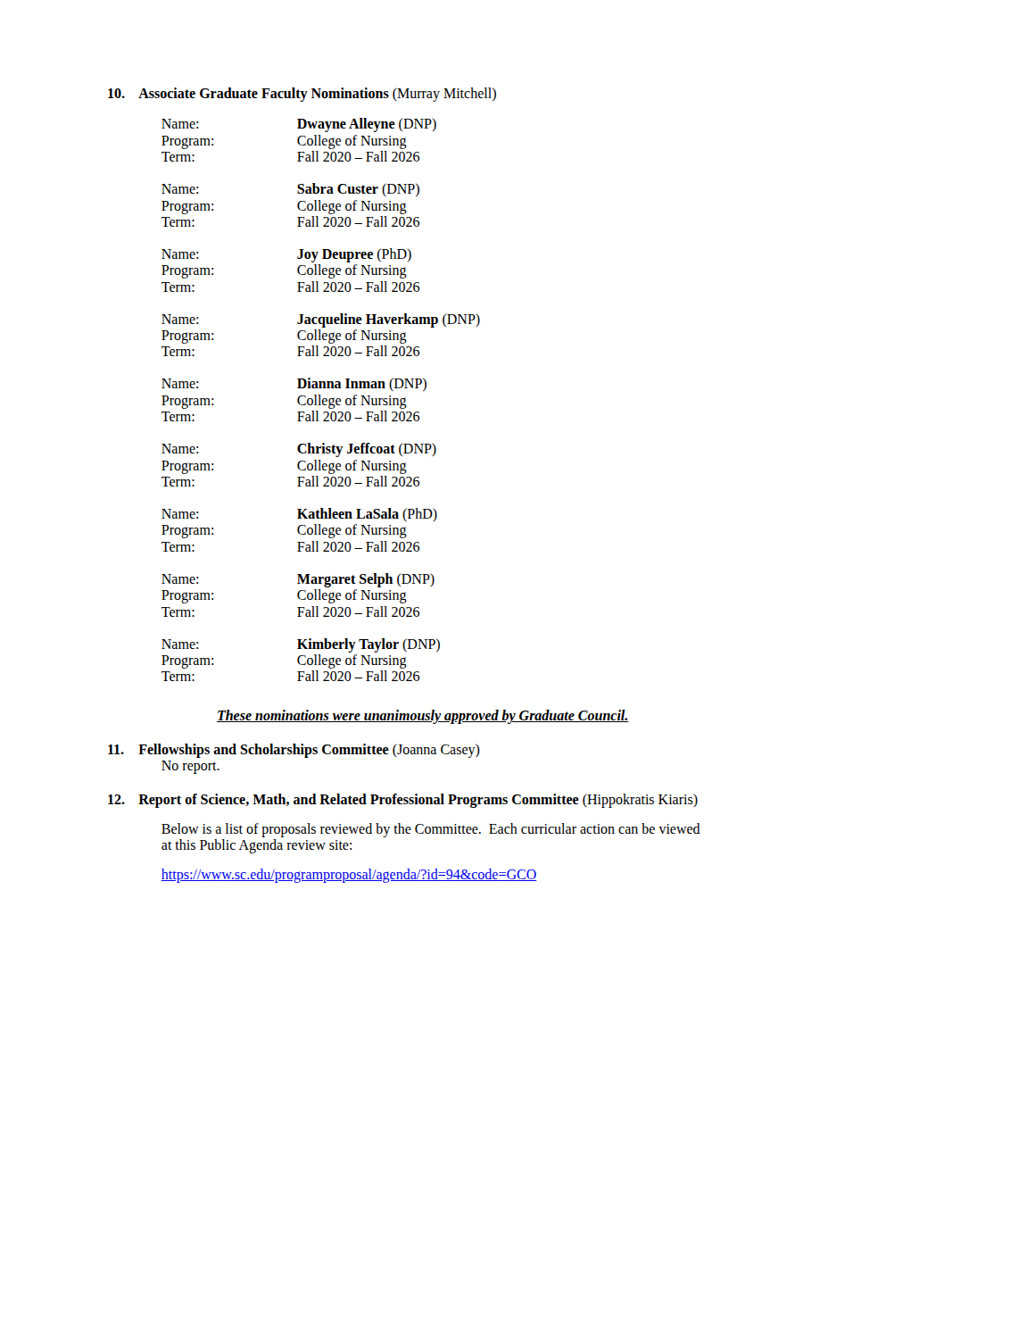10. Associate Graduate Faculty Nominations (Murray Mitchell)
| Name: | Dwayne Alleyne (DNP) |
| Program: | College of Nursing |
| Term: | Fall 2020 – Fall 2026 |
| Name: | Sabra Custer (DNP) |
| Program: | College of Nursing |
| Term: | Fall 2020 – Fall 2026 |
| Name: | Joy Deupree (PhD) |
| Program: | College of Nursing |
| Term: | Fall 2020 – Fall 2026 |
| Name: | Jacqueline Haverkamp (DNP) |
| Program: | College of Nursing |
| Term: | Fall 2020 – Fall 2026 |
| Name: | Dianna Inman (DNP) |
| Program: | College of Nursing |
| Term: | Fall 2020 – Fall 2026 |
| Name: | Christy Jeffcoat (DNP) |
| Program: | College of Nursing |
| Term: | Fall 2020 – Fall 2026 |
| Name: | Kathleen LaSala (PhD) |
| Program: | College of Nursing |
| Term: | Fall 2020 – Fall 2026 |
| Name: | Margaret Selph (DNP) |
| Program: | College of Nursing |
| Term: | Fall 2020 – Fall 2026 |
| Name: | Kimberly Taylor (DNP) |
| Program: | College of Nursing |
| Term: | Fall 2020 – Fall 2026 |
These nominations were unanimously approved by Graduate Council.
11. Fellowships and Scholarships Committee (Joanna Casey)
No report.
12. Report of Science, Math, and Related Professional Programs Committee (Hippokratis Kiaris)
Below is a list of proposals reviewed by the Committee. Each curricular action can be viewed at this Public Agenda review site:
https://www.sc.edu/programproposal/agenda/?id=94&code=GCO